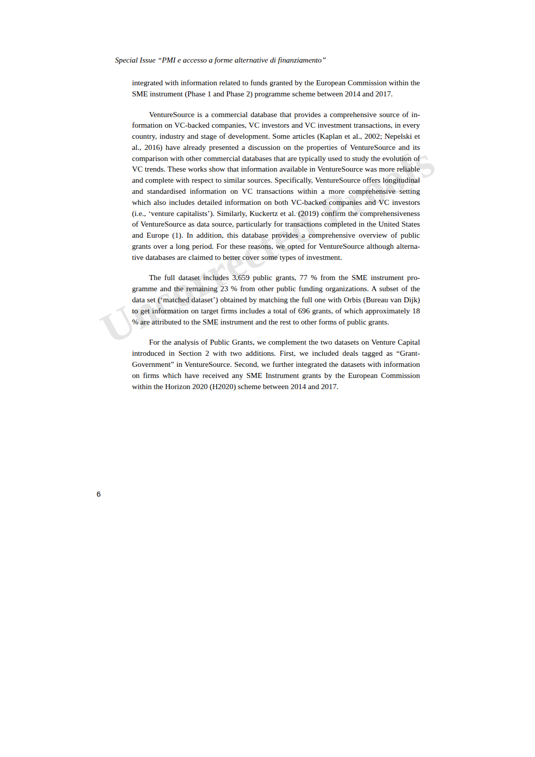Uncorrected Proofs
Special Issue “PMI e accesso a forme alternative di finanziamento”
integrated with information related to funds granted by the European Commission within the SME instrument (Phase 1 and Phase 2) programme scheme between 2014 and 2017.
VentureSource is a commercial database that provides a comprehensive source of information on VC-backed companies, VC investors and VC investment transactions, in every country, industry and stage of development. Some articles (Kaplan et al., 2002; Nepelski et al., 2016) have already presented a discussion on the properties of VentureSource and its comparison with other commercial databases that are typically used to study the evolution of VC trends. These works show that information available in VentureSource was more reliable and complete with respect to similar sources. Specifically, VentureSource offers longitudinal and standardised information on VC transactions within a more comprehensive setting which also includes detailed information on both VC-backed companies and VC investors (i.e., ‘venture capitalists’). Similarly, Kuckertz et al. (2019) confirm the comprehensiveness of VentureSource as data source, particularly for transactions completed in the United States and Europe (1). In addition, this database provides a comprehensive overview of public grants over a long period. For these reasons, we opted for VentureSource although alternative databases are claimed to better cover some types of investment.
The full dataset includes 3,659 public grants, 77 % from the SME instrument programme and the remaining 23 % from other public funding organizations. A subset of the data set (‘matched dataset’) obtained by matching the full one with Orbis (Bureau van Dijk) to get information on target firms includes a total of 696 grants, of which approximately 18 % are attributed to the SME instrument and the rest to other forms of public grants.
For the analysis of Public Grants, we complement the two datasets on Venture Capital introduced in Section 2 with two additions. First, we included deals tagged as “Grant-Government” in VentureSource. Second, we further integrated the datasets with information on firms which have received any SME Instrument grants by the European Commission within the Horizon 2020 (H2020) scheme between 2014 and 2017.
6